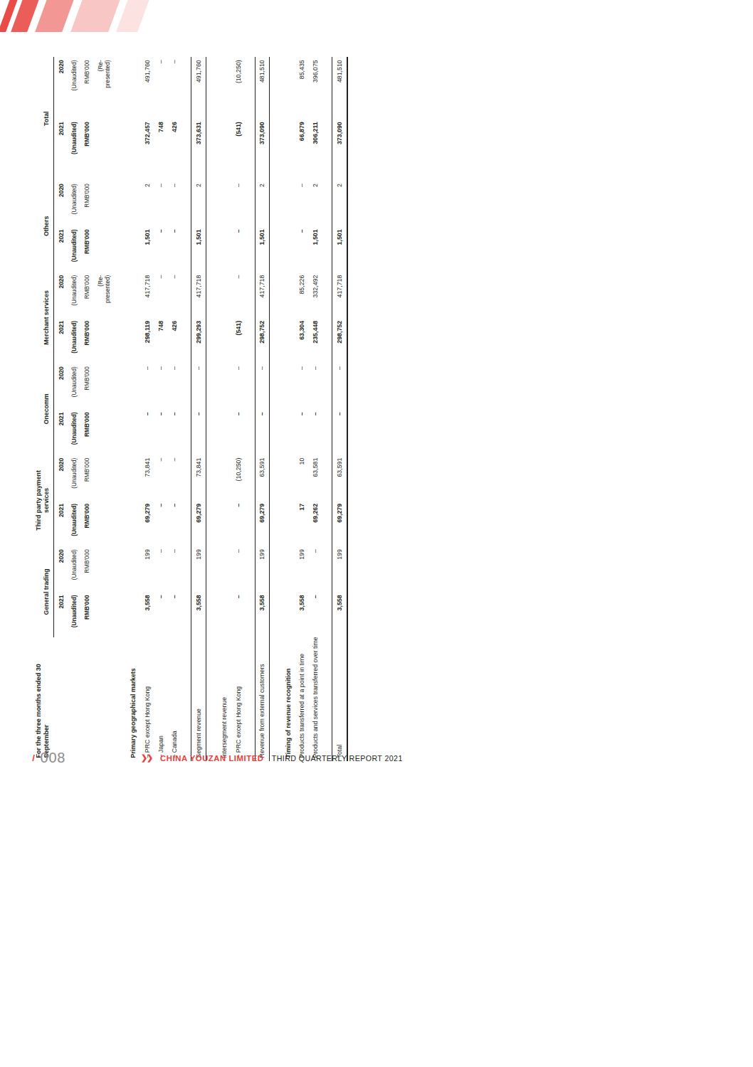| For the three months ended 30 September | General trading | Third party payment services | Onecomm | Merchant services | Others | Total |
| --- | --- | --- | --- | --- | --- | --- |
| | 2021 | 2020 | 2021 | 2020 | 2021 | 2020 | 2021 | 2020 | 2021 | 2020 | 2021 | 2020 |
| | (Unaudited) | (Unaudited) | (Unaudited) | (Unaudited) | (Unaudited) | (Unaudited) | (Unaudited) | (Unaudited) | (Unaudited) | (Unaudited) | (Unaudited) | (Unaudited) |
| | RMB'000 | RMB'000 | RMB'000 | RMB'000 | RMB'000 | RMB'000 | RMB'000 | RMB'000 | RMB'000 | RMB'000 | RMB'000 | RMB'000 |
| | | | | | | | | (Re- presented) | | | | (Re- presented) |
| Primary geographical markets | |
| – PRC except Hong Kong | 3,558 | 199 | 69,279 | 73,841 | – | – | 298,119 | 417,718 | 1,501 | 2 | 372,457 | 491,760 |
| – Japan | – | – | – | – | – | – | 748 | – | – | – | 748 | – |
| – Canada | – | – | – | – | – | – | 426 | – | – | – | 426 | – |
| Segment revenue | 3,558 | 199 | 69,279 | 73,841 | – | – | 299,293 | 417,718 | 1,501 | 2 | 373,631 | 491,760 |
| Intersegment revenue | |
| – PRC except Hong Kong | – | – | – | (10,250) | – | – | (541) | – | – | – | (541) | (10,250) |
| Revenue from external customers | 3,558 | 199 | 69,279 | 63,591 | – | – | 298,752 | 417,718 | 1,501 | 2 | 373,090 | 481,510 |
| Timing of revenue recognition | |
| Products transferred at a point in time | 3,558 | 199 | 17 | 10 | – | – | 63,304 | 85,226 | – | – | 66,879 | 85,435 |
| Products and services transferred over time | – | – | 69,262 | 63,581 | – | – | 235,448 | 332,492 | 1,501 | 2 | 306,211 | 396,075 |
| Total | 3,558 | 199 | 69,279 | 63,591 | – | – | 298,752 | 417,718 | 1,501 | 2 | 373,090 | 481,510 |
/ 008 ❯❯ CHINA YOUZAN LIMITED THIRD QUARTERLY REPORT 2021